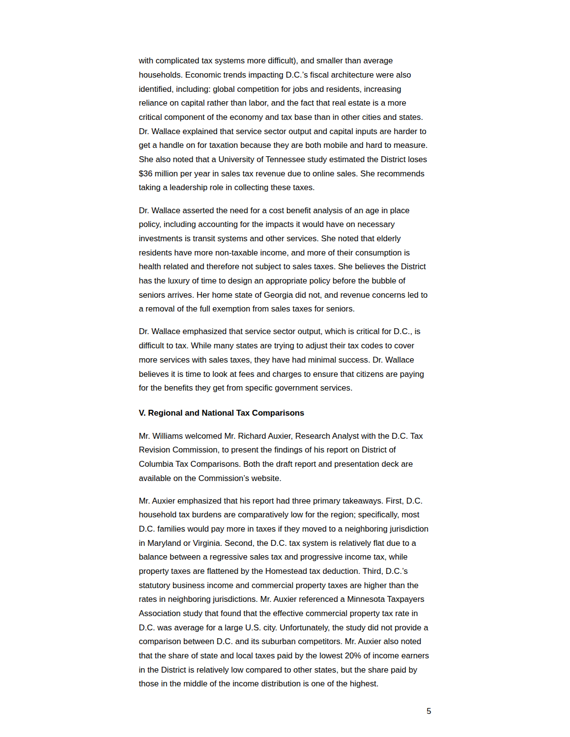with complicated tax systems more difficult), and smaller than average households. Economic trends impacting D.C.’s fiscal architecture were also identified, including: global competition for jobs and residents, increasing reliance on capital rather than labor, and the fact that real estate is a more critical component of the economy and tax base than in other cities and states. Dr. Wallace explained that service sector output and capital inputs are harder to get a handle on for taxation because they are both mobile and hard to measure. She also noted that a University of Tennessee study estimated the District loses $36 million per year in sales tax revenue due to online sales. She recommends taking a leadership role in collecting these taxes.
Dr. Wallace asserted the need for a cost benefit analysis of an age in place policy, including accounting for the impacts it would have on necessary investments is transit systems and other services. She noted that elderly residents have more non-taxable income, and more of their consumption is health related and therefore not subject to sales taxes. She believes the District has the luxury of time to design an appropriate policy before the bubble of seniors arrives. Her home state of Georgia did not, and revenue concerns led to a removal of the full exemption from sales taxes for seniors.
Dr. Wallace emphasized that service sector output, which is critical for D.C., is difficult to tax. While many states are trying to adjust their tax codes to cover more services with sales taxes, they have had minimal success. Dr. Wallace believes it is time to look at fees and charges to ensure that citizens are paying for the benefits they get from specific government services.
V. Regional and National Tax Comparisons
Mr. Williams welcomed Mr. Richard Auxier, Research Analyst with the D.C. Tax Revision Commission, to present the findings of his report on District of Columbia Tax Comparisons. Both the draft report and presentation deck are available on the Commission’s website.
Mr. Auxier emphasized that his report had three primary takeaways. First, D.C. household tax burdens are comparatively low for the region; specifically, most D.C. families would pay more in taxes if they moved to a neighboring jurisdiction in Maryland or Virginia. Second, the D.C. tax system is relatively flat due to a balance between a regressive sales tax and progressive income tax, while property taxes are flattened by the Homestead tax deduction. Third, D.C.’s statutory business income and commercial property taxes are higher than the rates in neighboring jurisdictions. Mr. Auxier referenced a Minnesota Taxpayers Association study that found that the effective commercial property tax rate in D.C. was average for a large U.S. city. Unfortunately, the study did not provide a comparison between D.C. and its suburban competitors. Mr. Auxier also noted that the share of state and local taxes paid by the lowest 20% of income earners in the District is relatively low compared to other states, but the share paid by those in the middle of the income distribution is one of the highest.
5